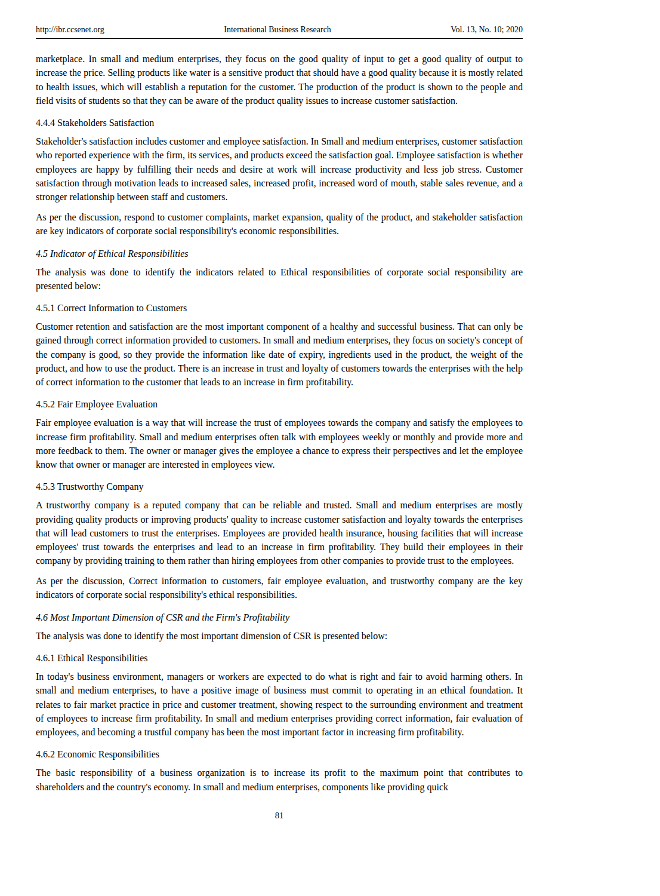http://ibr.ccsenet.org International Business Research Vol. 13, No. 10; 2020
marketplace. In small and medium enterprises, they focus on the good quality of input to get a good quality of output to increase the price. Selling products like water is a sensitive product that should have a good quality because it is mostly related to health issues, which will establish a reputation for the customer. The production of the product is shown to the people and field visits of students so that they can be aware of the product quality issues to increase customer satisfaction.
4.4.4 Stakeholders Satisfaction
Stakeholder's satisfaction includes customer and employee satisfaction. In Small and medium enterprises, customer satisfaction who reported experience with the firm, its services, and products exceed the satisfaction goal. Employee satisfaction is whether employees are happy by fulfilling their needs and desire at work will increase productivity and less job stress. Customer satisfaction through motivation leads to increased sales, increased profit, increased word of mouth, stable sales revenue, and a stronger relationship between staff and customers.
As per the discussion, respond to customer complaints, market expansion, quality of the product, and stakeholder satisfaction are key indicators of corporate social responsibility's economic responsibilities.
4.5 Indicator of Ethical Responsibilities
The analysis was done to identify the indicators related to Ethical responsibilities of corporate social responsibility are presented below:
4.5.1 Correct Information to Customers
Customer retention and satisfaction are the most important component of a healthy and successful business. That can only be gained through correct information provided to customers. In small and medium enterprises, they focus on society's concept of the company is good, so they provide the information like date of expiry, ingredients used in the product, the weight of the product, and how to use the product. There is an increase in trust and loyalty of customers towards the enterprises with the help of correct information to the customer that leads to an increase in firm profitability.
4.5.2 Fair Employee Evaluation
Fair employee evaluation is a way that will increase the trust of employees towards the company and satisfy the employees to increase firm profitability. Small and medium enterprises often talk with employees weekly or monthly and provide more and more feedback to them. The owner or manager gives the employee a chance to express their perspectives and let the employee know that owner or manager are interested in employees view.
4.5.3 Trustworthy Company
A trustworthy company is a reputed company that can be reliable and trusted. Small and medium enterprises are mostly providing quality products or improving products' quality to increase customer satisfaction and loyalty towards the enterprises that will lead customers to trust the enterprises. Employees are provided health insurance, housing facilities that will increase employees' trust towards the enterprises and lead to an increase in firm profitability. They build their employees in their company by providing training to them rather than hiring employees from other companies to provide trust to the employees.
As per the discussion, Correct information to customers, fair employee evaluation, and trustworthy company are the key indicators of corporate social responsibility's ethical responsibilities.
4.6 Most Important Dimension of CSR and the Firm's Profitability
The analysis was done to identify the most important dimension of CSR is presented below:
4.6.1 Ethical Responsibilities
In today's business environment, managers or workers are expected to do what is right and fair to avoid harming others. In small and medium enterprises, to have a positive image of business must commit to operating in an ethical foundation. It relates to fair market practice in price and customer treatment, showing respect to the surrounding environment and treatment of employees to increase firm profitability. In small and medium enterprises providing correct information, fair evaluation of employees, and becoming a trustful company has been the most important factor in increasing firm profitability.
4.6.2 Economic Responsibilities
The basic responsibility of a business organization is to increase its profit to the maximum point that contributes to shareholders and the country's economy. In small and medium enterprises, components like providing quick
81